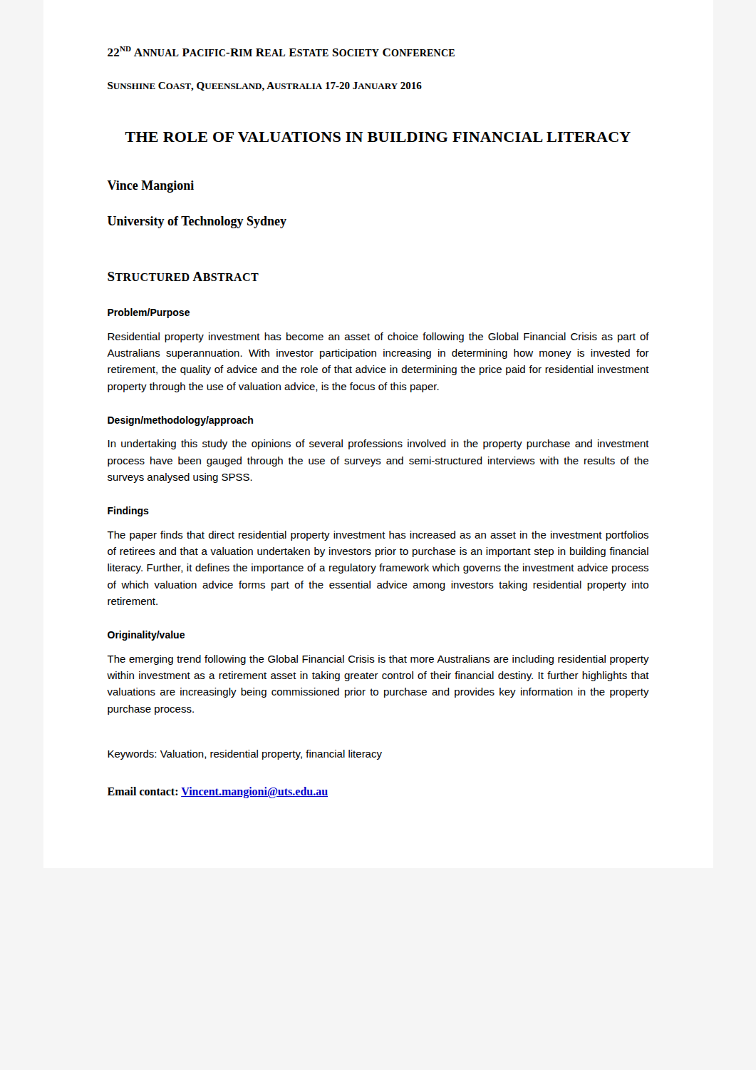22ND ANNUAL PACIFIC-RIM REAL ESTATE SOCIETY CONFERENCE
SUNSHINE COAST, QUEENSLAND, AUSTRALIA 17-20 JANUARY 2016
THE ROLE OF VALUATIONS IN BUILDING FINANCIAL LITERACY
Vince Mangioni
University of Technology Sydney
STRUCTURED ABSTRACT
Problem/Purpose
Residential property investment has become an asset of choice following the Global Financial Crisis as part of Australians superannuation. With investor participation increasing in determining how money is invested for retirement, the quality of advice and the role of that advice in determining the price paid for residential investment property through the use of valuation advice, is the focus of this paper.
Design/methodology/approach
In undertaking this study the opinions of several professions involved in the property purchase and investment process have been gauged through the use of surveys and semi-structured interviews with the results of the surveys analysed using SPSS.
Findings
The paper finds that direct residential property investment has increased as an asset in the investment portfolios of retirees and that a valuation undertaken by investors prior to purchase is an important step in building financial literacy. Further, it defines the importance of a regulatory framework which governs the investment advice process of which valuation advice forms part of the essential advice among investors taking residential property into retirement.
Originality/value
The emerging trend following the Global Financial Crisis is that more Australians are including residential property within investment as a retirement asset in taking greater control of their financial destiny. It further highlights that valuations are increasingly being commissioned prior to purchase and provides key information in the property purchase process.
Keywords: Valuation, residential property, financial literacy
Email contact: Vincent.mangioni@uts.edu.au